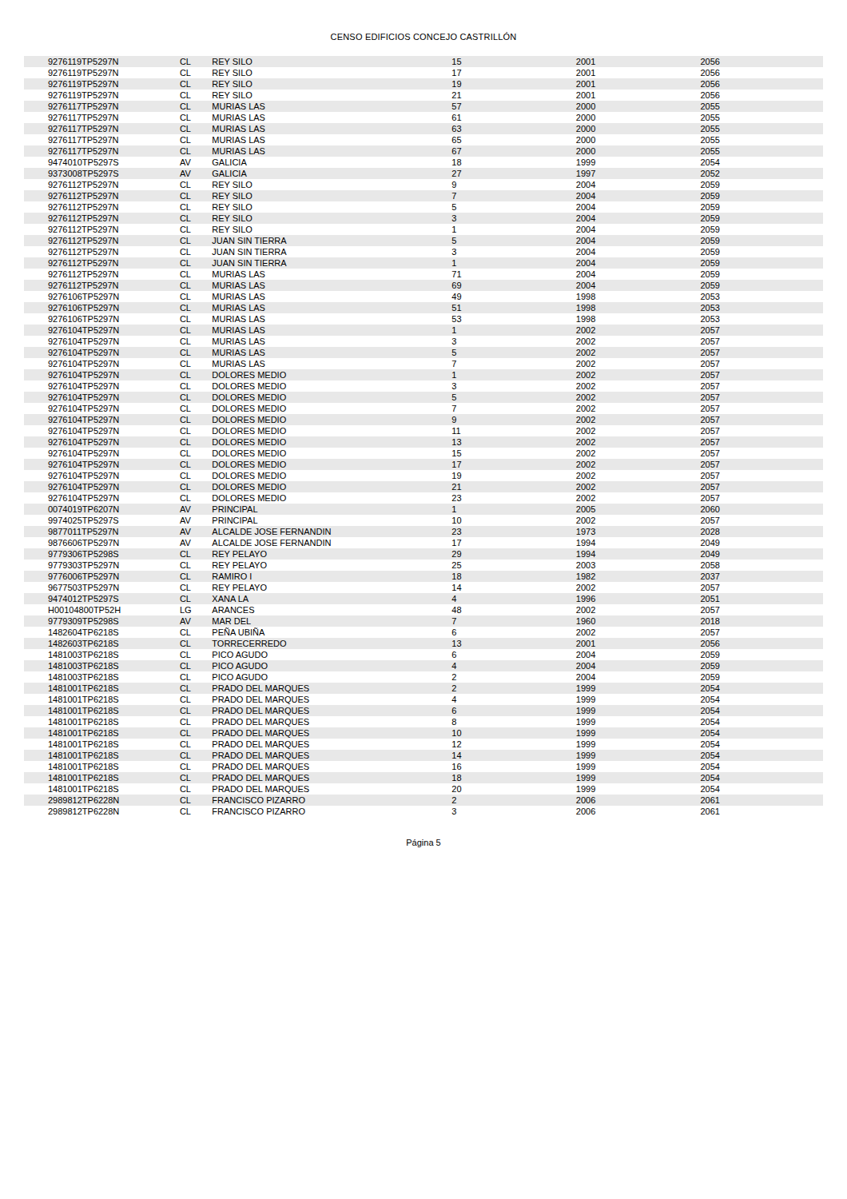CENSO EDIFICIOS CONCEJO CASTRILLÓN
| 9276119TP5297N | CL | REY SILO | 15 | 2001 | 2056 |
| 9276119TP5297N | CL | REY SILO | 17 | 2001 | 2056 |
| 9276119TP5297N | CL | REY SILO | 19 | 2001 | 2056 |
| 9276119TP5297N | CL | REY SILO | 21 | 2001 | 2056 |
| 9276117TP5297N | CL | MURIAS LAS | 57 | 2000 | 2055 |
| 9276117TP5297N | CL | MURIAS LAS | 61 | 2000 | 2055 |
| 9276117TP5297N | CL | MURIAS LAS | 63 | 2000 | 2055 |
| 9276117TP5297N | CL | MURIAS LAS | 65 | 2000 | 2055 |
| 9276117TP5297N | CL | MURIAS LAS | 67 | 2000 | 2055 |
| 9474010TP5297S | AV | GALICIA | 18 | 1999 | 2054 |
| 9373008TP5297S | AV | GALICIA | 27 | 1997 | 2052 |
| 9276112TP5297N | CL | REY SILO | 9 | 2004 | 2059 |
| 9276112TP5297N | CL | REY SILO | 7 | 2004 | 2059 |
| 9276112TP5297N | CL | REY SILO | 5 | 2004 | 2059 |
| 9276112TP5297N | CL | REY SILO | 3 | 2004 | 2059 |
| 9276112TP5297N | CL | REY SILO | 1 | 2004 | 2059 |
| 9276112TP5297N | CL | JUAN SIN TIERRA | 5 | 2004 | 2059 |
| 9276112TP5297N | CL | JUAN SIN TIERRA | 3 | 2004 | 2059 |
| 9276112TP5297N | CL | JUAN SIN TIERRA | 1 | 2004 | 2059 |
| 9276112TP5297N | CL | MURIAS LAS | 71 | 2004 | 2059 |
| 9276112TP5297N | CL | MURIAS LAS | 69 | 2004 | 2059 |
| 9276106TP5297N | CL | MURIAS LAS | 49 | 1998 | 2053 |
| 9276106TP5297N | CL | MURIAS LAS | 51 | 1998 | 2053 |
| 9276106TP5297N | CL | MURIAS LAS | 53 | 1998 | 2053 |
| 9276104TP5297N | CL | MURIAS LAS | 1 | 2002 | 2057 |
| 9276104TP5297N | CL | MURIAS LAS | 3 | 2002 | 2057 |
| 9276104TP5297N | CL | MURIAS LAS | 5 | 2002 | 2057 |
| 9276104TP5297N | CL | MURIAS LAS | 7 | 2002 | 2057 |
| 9276104TP5297N | CL | DOLORES MEDIO | 1 | 2002 | 2057 |
| 9276104TP5297N | CL | DOLORES MEDIO | 3 | 2002 | 2057 |
| 9276104TP5297N | CL | DOLORES MEDIO | 5 | 2002 | 2057 |
| 9276104TP5297N | CL | DOLORES MEDIO | 7 | 2002 | 2057 |
| 9276104TP5297N | CL | DOLORES MEDIO | 9 | 2002 | 2057 |
| 9276104TP5297N | CL | DOLORES MEDIO | 11 | 2002 | 2057 |
| 9276104TP5297N | CL | DOLORES MEDIO | 13 | 2002 | 2057 |
| 9276104TP5297N | CL | DOLORES MEDIO | 15 | 2002 | 2057 |
| 9276104TP5297N | CL | DOLORES MEDIO | 17 | 2002 | 2057 |
| 9276104TP5297N | CL | DOLORES MEDIO | 19 | 2002 | 2057 |
| 9276104TP5297N | CL | DOLORES MEDIO | 21 | 2002 | 2057 |
| 9276104TP5297N | CL | DOLORES MEDIO | 23 | 2002 | 2057 |
| 0074019TP6207N | AV | PRINCIPAL | 1 | 2005 | 2060 |
| 9974025TP5297S | AV | PRINCIPAL | 10 | 2002 | 2057 |
| 9877011TP5297N | AV | ALCALDE JOSE FERNANDIN | 23 | 1973 | 2028 |
| 9876606TP5297N | AV | ALCALDE JOSE FERNANDIN | 17 | 1994 | 2049 |
| 9779306TP5298S | CL | REY PELAYO | 29 | 1994 | 2049 |
| 9779303TP5297N | CL | REY PELAYO | 25 | 2003 | 2058 |
| 9776006TP5297N | CL | RAMIRO I | 18 | 1982 | 2037 |
| 9677503TP5297N | CL | REY PELAYO | 14 | 2002 | 2057 |
| 9474012TP5297S | CL | XANA LA | 4 | 1996 | 2051 |
| H00104800TP52H | LG | ARANCES | 48 | 2002 | 2057 |
| 9779309TP5298S | AV | MAR DEL | 7 | 1960 | 2018 |
| 1482604TP6218S | CL | PEÑA UBIÑA | 6 | 2002 | 2057 |
| 1482603TP6218S | CL | TORRECERREDO | 13 | 2001 | 2056 |
| 1481003TP6218S | CL | PICO AGUDO | 6 | 2004 | 2059 |
| 1481003TP6218S | CL | PICO AGUDO | 4 | 2004 | 2059 |
| 1481003TP6218S | CL | PICO AGUDO | 2 | 2004 | 2059 |
| 1481001TP6218S | CL | PRADO DEL MARQUES | 2 | 1999 | 2054 |
| 1481001TP6218S | CL | PRADO DEL MARQUES | 4 | 1999 | 2054 |
| 1481001TP6218S | CL | PRADO DEL MARQUES | 6 | 1999 | 2054 |
| 1481001TP6218S | CL | PRADO DEL MARQUES | 8 | 1999 | 2054 |
| 1481001TP6218S | CL | PRADO DEL MARQUES | 10 | 1999 | 2054 |
| 1481001TP6218S | CL | PRADO DEL MARQUES | 12 | 1999 | 2054 |
| 1481001TP6218S | CL | PRADO DEL MARQUES | 14 | 1999 | 2054 |
| 1481001TP6218S | CL | PRADO DEL MARQUES | 16 | 1999 | 2054 |
| 1481001TP6218S | CL | PRADO DEL MARQUES | 18 | 1999 | 2054 |
| 1481001TP6218S | CL | PRADO DEL MARQUES | 20 | 1999 | 2054 |
| 2989812TP6228N | CL | FRANCISCO PIZARRO | 2 | 2006 | 2061 |
| 2989812TP6228N | CL | FRANCISCO PIZARRO | 3 | 2006 | 2061 |
Página 5